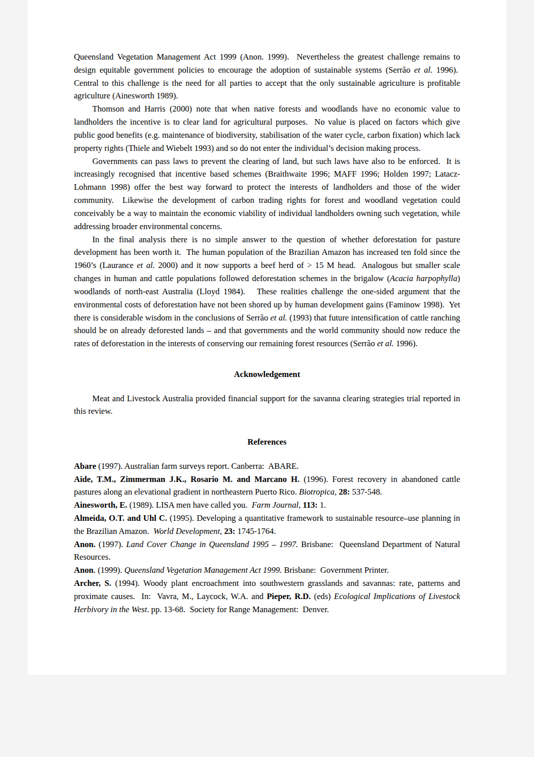Queensland Vegetation Management Act 1999 (Anon. 1999). Nevertheless the greatest challenge remains to design equitable government policies to encourage the adoption of sustainable systems (Serrão et al. 1996). Central to this challenge is the need for all parties to accept that the only sustainable agriculture is profitable agriculture (Ainesworth 1989).
Thomson and Harris (2000) note that when native forests and woodlands have no economic value to landholders the incentive is to clear land for agricultural purposes. No value is placed on factors which give public good benefits (e.g. maintenance of biodiversity, stabilisation of the water cycle, carbon fixation) which lack property rights (Thiele and Wiebelt 1993) and so do not enter the individual’s decision making process.
Governments can pass laws to prevent the clearing of land, but such laws have also to be enforced. It is increasingly recognised that incentive based schemes (Braithwaite 1996; MAFF 1996; Holden 1997; Latacz-Lohmann 1998) offer the best way forward to protect the interests of landholders and those of the wider community. Likewise the development of carbon trading rights for forest and woodland vegetation could conceivably be a way to maintain the economic viability of individual landholders owning such vegetation, while addressing broader environmental concerns.
In the final analysis there is no simple answer to the question of whether deforestation for pasture development has been worth it. The human population of the Brazilian Amazon has increased ten fold since the 1960’s (Laurance et al. 2000) and it now supports a beef herd of > 15 M head. Analogous but smaller scale changes in human and cattle populations followed deforestation schemes in the brigalow (Acacia harpophylla) woodlands of north-east Australia (Lloyd 1984). These realities challenge the one-sided argument that the environmental costs of deforestation have not been shored up by human development gains (Faminow 1998). Yet there is considerable wisdom in the conclusions of Serrão et al. (1993) that future intensification of cattle ranching should be on already deforested lands – and that governments and the world community should now reduce the rates of deforestation in the interests of conserving our remaining forest resources (Serrão et al. 1996).
Acknowledgement
Meat and Livestock Australia provided financial support for the savanna clearing strategies trial reported in this review.
References
Abare (1997). Australian farm surveys report. Canberra: ABARE.
Aide, T.M., Zimmerman J.K., Rosario M. and Marcano H. (1996). Forest recovery in abandoned cattle pastures along an elevational gradient in northeastern Puerto Rico. Biotropica, 28: 537-548.
Ainesworth, E. (1989). LISA men have called you. Farm Journal, 113: 1.
Almeida, O.T. and Uhl C. (1995). Developing a quantitative framework to sustainable resource–use planning in the Brazilian Amazon. World Development, 23: 1745-1764.
Anon. (1997). Land Cover Change in Queensland 1995 – 1997. Brisbane: Queensland Department of Natural Resources.
Anon. (1999). Queensland Vegetation Management Act 1999. Brisbane: Government Printer.
Archer, S. (1994). Woody plant encroachment into southwestern grasslands and savannas: rate, patterns and proximate causes. In: Vavra, M., Laycock, W.A. and Pieper, R.D. (eds) Ecological Implications of Livestock Herbivory in the West. pp. 13-68. Society for Range Management: Denver.